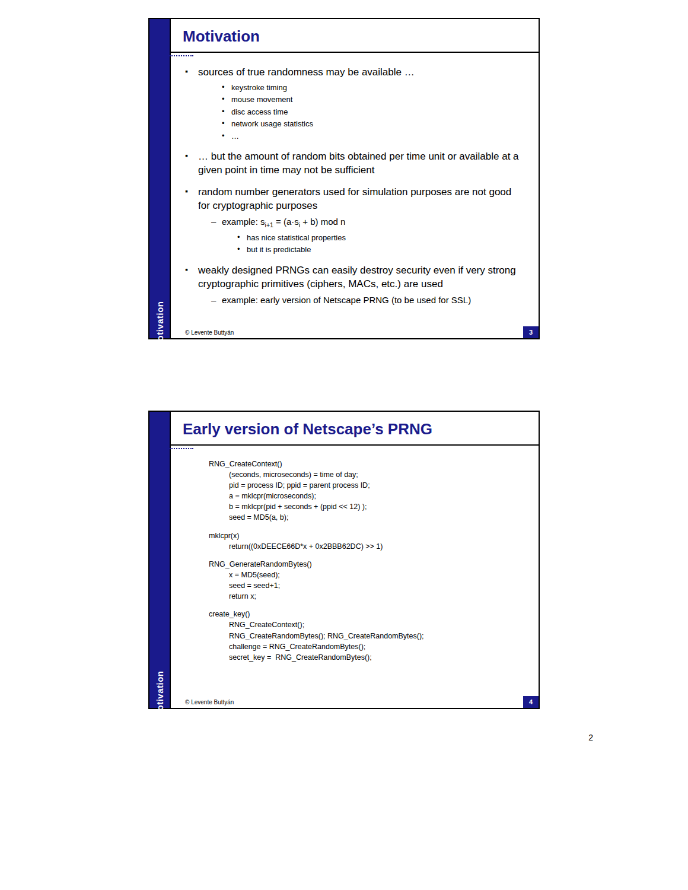Motivation
Motivation
sources of true randomness may be available …
keystroke timing
mouse movement
disc access time
network usage statistics
…
… but the amount of random bits obtained per time unit or available at a given point in time may not be sufficient
random number generators used for simulation purposes are not good for cryptographic purposes
example: si+1 = (a·si + b) mod n
has nice statistical properties
but it is predictable
weakly designed PRNGs can easily destroy security even if very strong cryptographic primitives (ciphers, MACs, etc.) are used
example: early version of Netscape PRNG (to be used for SSL)
© Levente Buttyán 3
Motivation
Early version of Netscape’s PRNG
RNG_CreateContext()
(seconds, microseconds) = time of day;
pid = process ID; ppid = parent process ID;
a = mklcpr(microseconds);
b = mklcpr(pid + seconds + (ppid << 12) );
seed = MD5(a, b);
mklcpr(x)
return((0xDEECE66D*x + 0x2BBB62DC) >> 1)
RNG_GenerateRandomBytes()
x = MD5(seed);
seed = seed+1;
return x;
create_key()
RNG_CreateContext();
RNG_CreateRandomBytes(); RNG_CreateRandomBytes();
challenge = RNG_CreateRandomBytes();
secret_key = RNG_CreateRandomBytes();
© Levente Buttyán 4
2